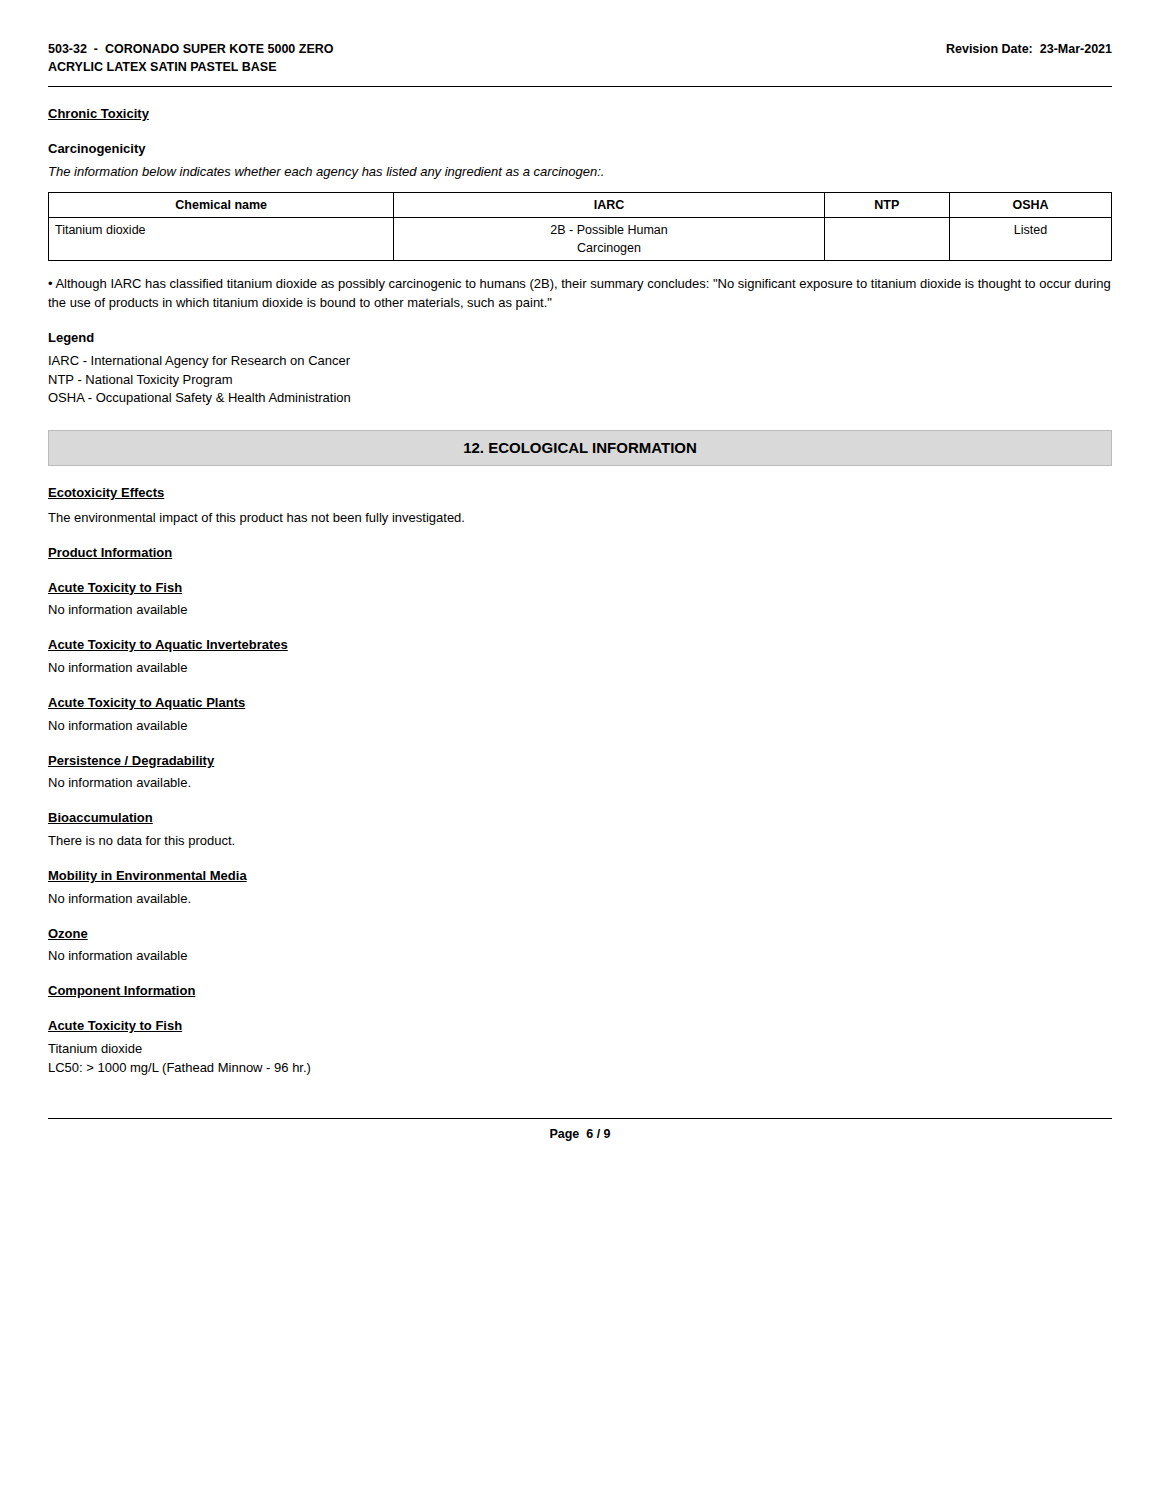503-32 - CORONADO SUPER KOTE 5000 ZERO
ACRYLIC LATEX SATIN PASTEL BASE
Revision Date: 23-Mar-2021
Chronic Toxicity
Carcinogenicity
The information below indicates whether each agency has listed any ingredient as a carcinogen:.
| Chemical name | IARC | NTP | OSHA |
| --- | --- | --- | --- |
| Titanium dioxide | 2B - Possible Human Carcinogen | | Listed |
• Although IARC has classified titanium dioxide as possibly carcinogenic to humans (2B), their summary concludes: "No significant exposure to titanium dioxide is thought to occur during the use of products in which titanium dioxide is bound to other materials, such as paint."
Legend
IARC - International Agency for Research on Cancer
NTP - National Toxicity Program
OSHA - Occupational Safety & Health Administration
12. ECOLOGICAL INFORMATION
Ecotoxicity Effects
The environmental impact of this product has not been fully investigated.
Product Information
Acute Toxicity to Fish
No information available
Acute Toxicity to Aquatic Invertebrates
No information available
Acute Toxicity to Aquatic Plants
No information available
Persistence / Degradability
No information available.
Bioaccumulation
There is no data for this product.
Mobility in Environmental Media
No information available.
Ozone
No information available
Component Information
Acute Toxicity to Fish
Titanium dioxide
LC50: > 1000 mg/L (Fathead Minnow - 96 hr.)
Page 6 / 9